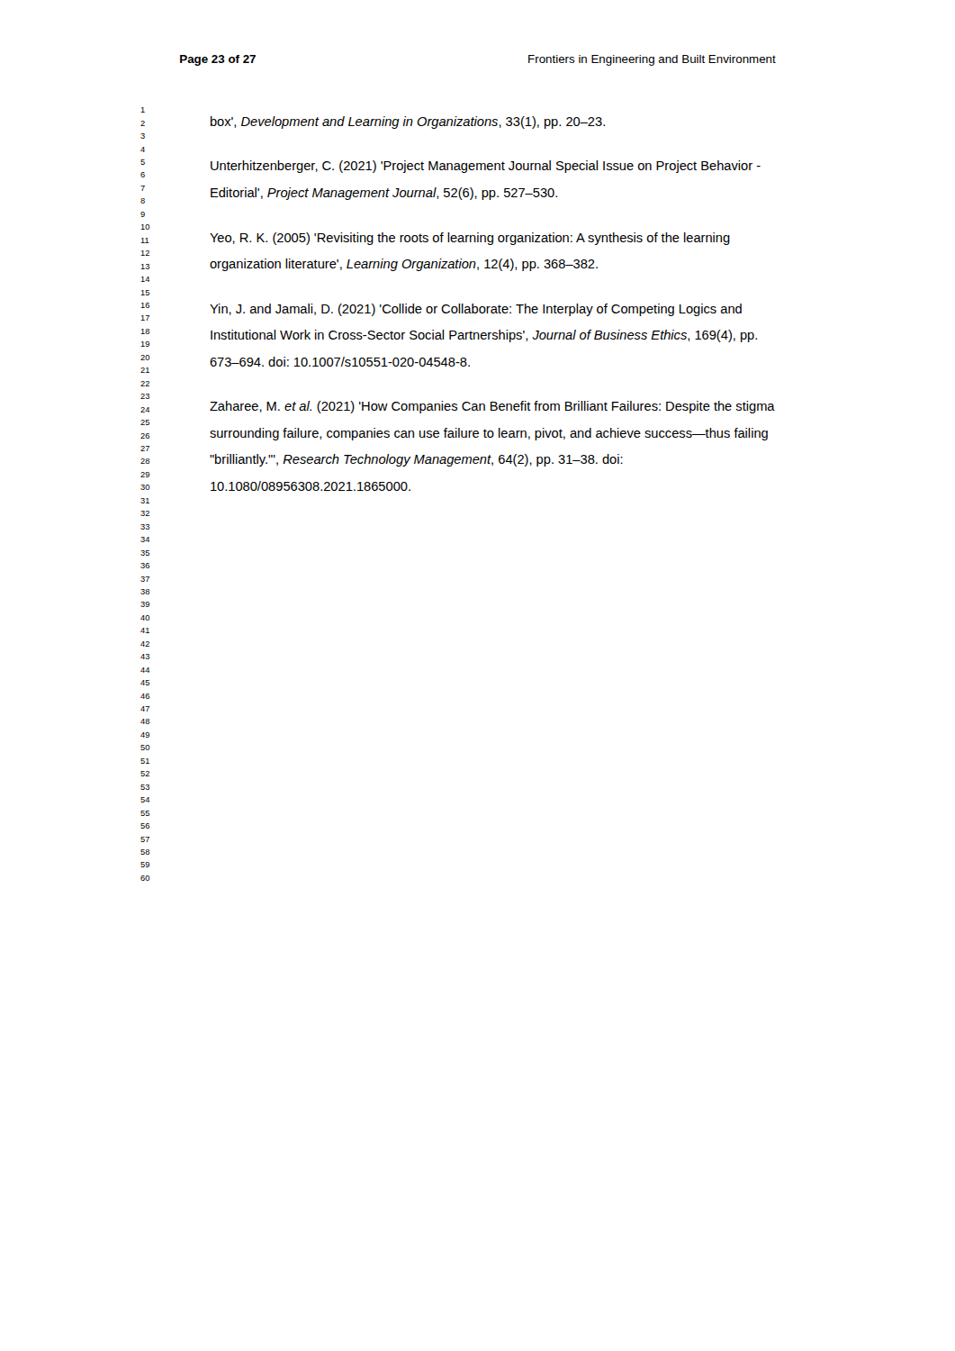Page 23 of 27
Frontiers in Engineering and Built Environment
1
2
3
4
5
6
7
8
9
10
11
12
13
14
15
16
17
18
19
20
21
22
23
24
25
26
27
28
29
30
31
32
33
34
35
36
37
38
39
40
41
42
43
44
45
46
47
48
49
50
51
52
53
54
55
56
57
58
59
60
box', Development and Learning in Organizations, 33(1), pp. 20–23.
Unterhitzenberger, C. (2021) 'Project Management Journal Special Issue on Project Behavior - Editorial', Project Management Journal, 52(6), pp. 527–530.
Yeo, R. K. (2005) 'Revisiting the roots of learning organization: A synthesis of the learning organization literature', Learning Organization, 12(4), pp. 368–382.
Yin, J. and Jamali, D. (2021) 'Collide or Collaborate: The Interplay of Competing Logics and Institutional Work in Cross-Sector Social Partnerships', Journal of Business Ethics, 169(4), pp. 673–694. doi: 10.1007/s10551-020-04548-8.
Zaharee, M. et al. (2021) 'How Companies Can Benefit from Brilliant Failures: Despite the stigma surrounding failure, companies can use failure to learn, pivot, and achieve success—thus failing "brilliantly."', Research Technology Management, 64(2), pp. 31–38. doi: 10.1080/08956308.2021.1865000.